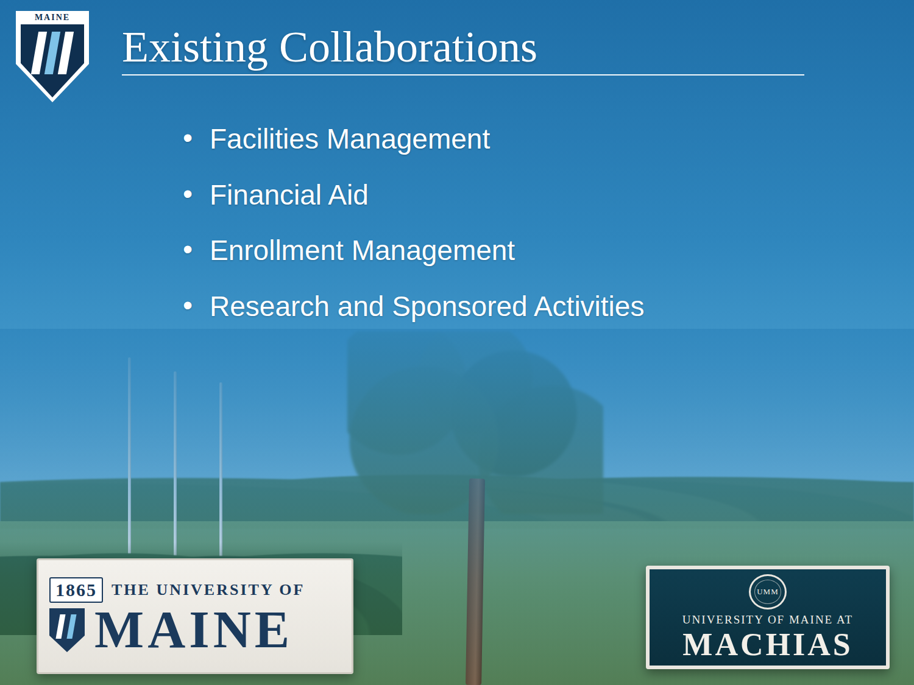1865 The University of
MAINE
UMM
University of Maine at
Machias
MAINE
Existing Collaborations
Facilities Management
Financial Aid
Enrollment Management
Research and Sponsored Activities